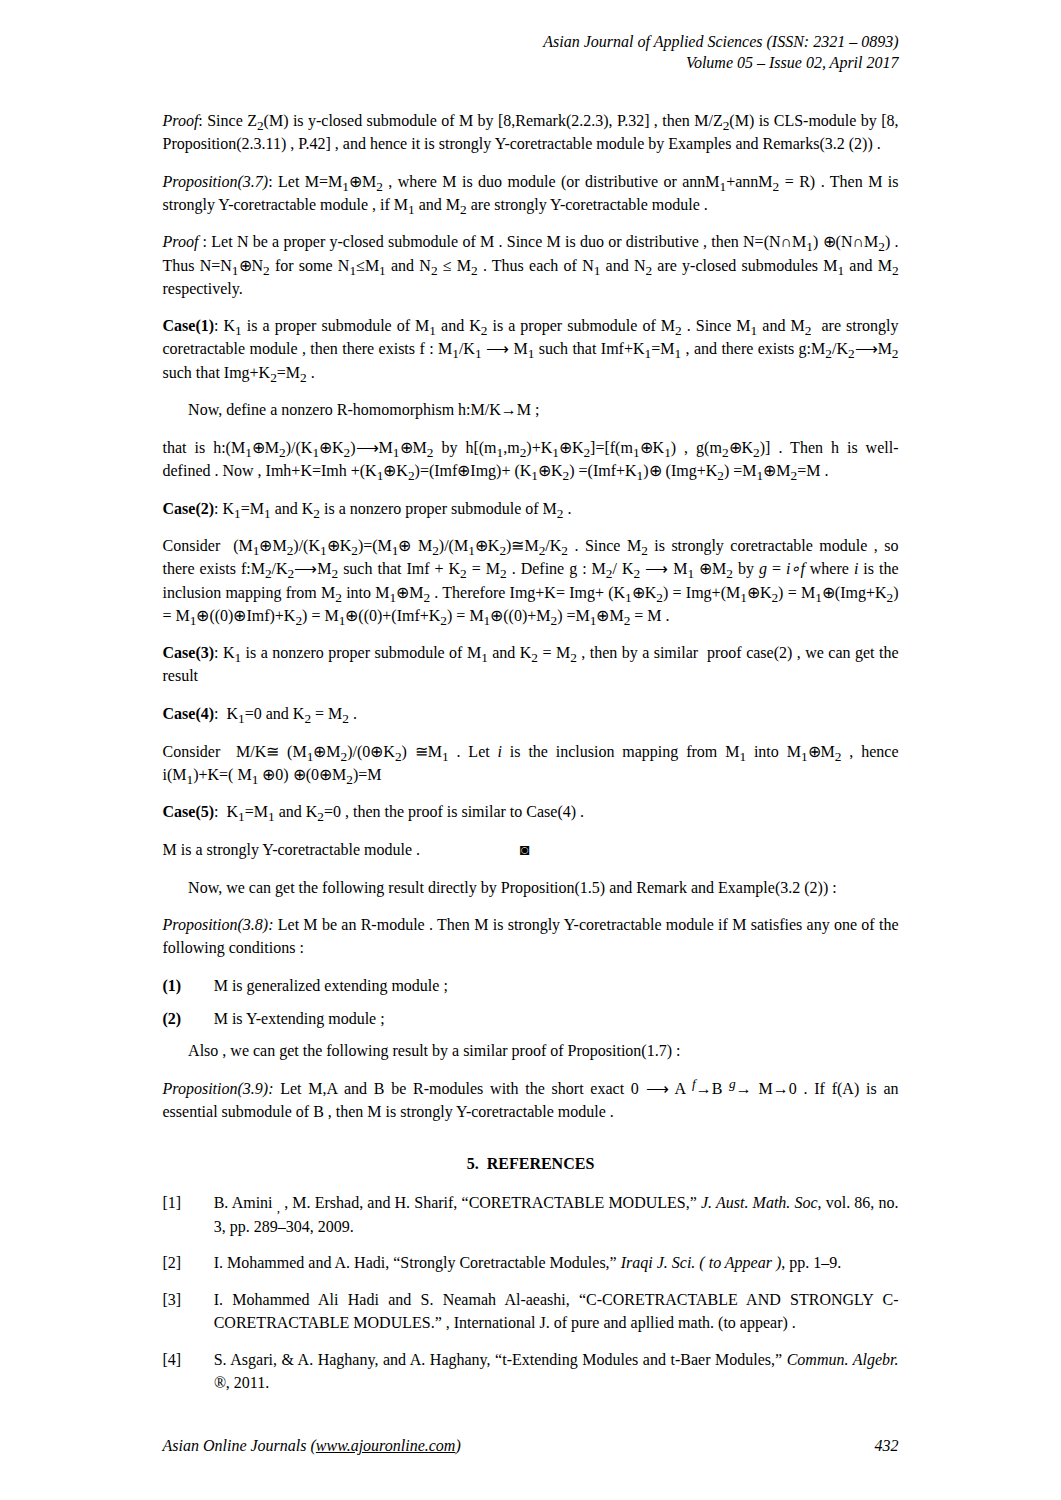Asian Journal of Applied Sciences (ISSN: 2321 – 0893)
Volume 05 – Issue 02, April 2017
Proof: Since Z2(M) is y-closed submodule of M by [8,Remark(2.2.3), P.32] , then M/Z2(M) is CLS-module by [8, Proposition(2.3.11) , P.42] , and hence it is strongly Y-coretractable module by Examples and Remarks(3.2 (2)) .
Proposition(3.7): Let M=M1⊕M2 , where M is duo module (or distributive or annM1+annM2 = R) . Then M is strongly Y-coretractable module , if M1 and M2 are strongly Y-coretractable module .
Proof : Let N be a proper y-closed submodule of M . Since M is duo or distributive , then N=(N∩M1) ⊕(N∩M2) . Thus N=N1⊕N2 for some N1≤M1 and N2 ≤ M2 . Thus each of N1 and N2 are y-closed submodules M1 and M2 respectively.
Case(1): K1 is a proper submodule of M1 and K2 is a proper submodule of M2 . Since M1 and M2 are strongly coretractable module , then there exists f : M1/K1 ⟶ M1 such that Imf+K1=M1 , and there exists g:M2/K2⟶M2 such that Img+K2=M2 .
Now, define a nonzero R-homomorphism h:M/K→M ;
that is h:(M1⊕M2)/(K1⊕K2)⟶M1⊕M2 by h[(m1,m2)+K1⊕K2]=[f(m1⊕K1) , g(m2⊕K2)] . Then h is well-defined . Now , Imh+K=Imh +(K1⊕K2)=(Imf⊕Img)+ (K1⊕K2) =(Imf+K1)⊕ (Img+K2) =M1⊕M2=M .
Case(2): K1=M1 and K2 is a nonzero proper submodule of M2 .
Consider (M1⊕M2)/(K1⊕K2)=(M1⊕ M2)/(M1⊕K2)≅M2/K2 . Since M2 is strongly coretractable module , so there exists f:M2/K2⟶M2 such that Imf + K2 = M2 . Define g : M2/ K2 ⟶ M1 ⊕M2 by g = i∘f where i is the inclusion mapping from M2 into M1⊕M2 . Therefore Img+K= Img+ (K1⊕K2) = Img+(M1⊕K2) = M1⊕(Img+K2) = M1⊕((0)⊕Imf)+K2) = M1⊕((0)+(Imf+K2) = M1⊕((0)+M2) =M1⊕M2 = M .
Case(3): K1 is a nonzero proper submodule of M1 and K2 = M2 , then by a similar proof case(2) , we can get the result
Case(4): K1=0 and K2 = M2 .
Consider M/K≅ (M1⊕M2)/(0⊕K2) ≅M1 . Let i is the inclusion mapping from M1 into M1⊕M2 , hence i(M1)+K=( M1 ⊕0) ⊕(0⊕M2)=M
Case(5): K1=M1 and K2=0 , then the proof is similar to Case(4) .
M is a strongly Y-coretractable module . ◙
Now, we can get the following result directly by Proposition(1.5) and Remark and Example(3.2 (2)) :
Proposition(3.8): Let M be an R-module . Then M is strongly Y-coretractable module if M satisfies any one of the following conditions :
(1)
M is generalized extending module ;
(2)
M is Y-extending module ;
Also , we can get the following result by a similar proof of Proposition(1.7) :
Proposition(3.9): Let M,A and B be R-modules with the short exact 0 ⟶ A f→B g→ M→0 . If f(A) is an essential submodule of B , then M is strongly Y-coretractable module .
5. REFERENCES
[1] B. Amini , , M. Ershad, and H. Sharif, “CORETRACTABLE MODULES,” J. Aust. Math. Soc, vol. 86, no. 3, pp. 289–304, 2009.
[2] I. Mohammed and A. Hadi, “Strongly Coretractable Modules,” Iraqi J. Sci. ( to Appear ), pp. 1–9.
[3] I. Mohammed Ali Hadi and S. Neamah Al-aeashi, “C-CORETRACTABLE AND STRONGLY C-CORETRACTABLE MODULES.” , International J. of pure and apllied math. (to appear) .
[4] S. Asgari, & A. Haghany, and A. Haghany, “t-Extending Modules and t-Baer Modules,” Commun. Algebr. ®, 2011.
Asian Online Journals (www.ajouronline.com) 432